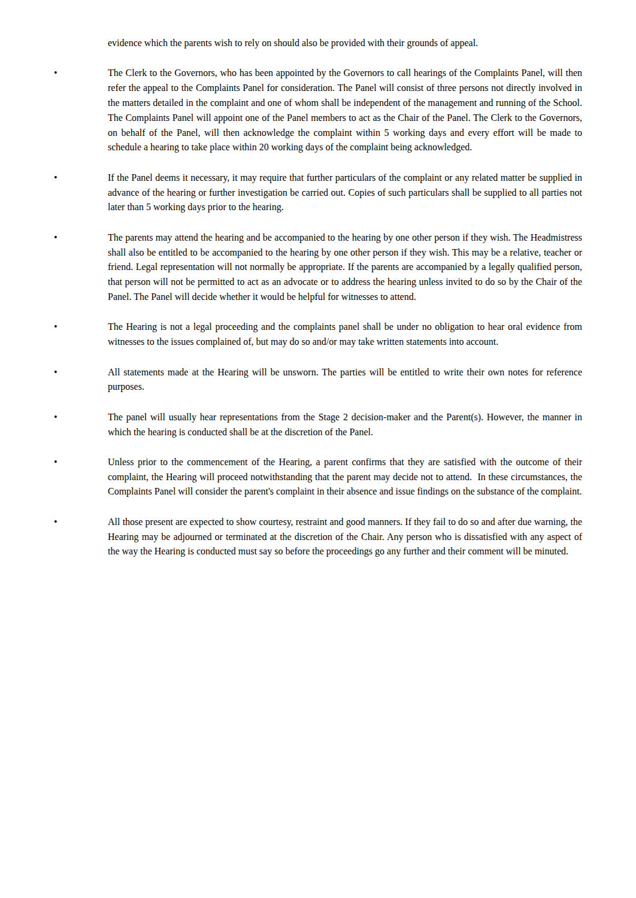evidence which the parents wish to rely on should also be provided with their grounds of appeal.
The Clerk to the Governors, who has been appointed by the Governors to call hearings of the Complaints Panel, will then refer the appeal to the Complaints Panel for consideration. The Panel will consist of three persons not directly involved in the matters detailed in the complaint and one of whom shall be independent of the management and running of the School. The Complaints Panel will appoint one of the Panel members to act as the Chair of the Panel. The Clerk to the Governors, on behalf of the Panel, will then acknowledge the complaint within 5 working days and every effort will be made to schedule a hearing to take place within 20 working days of the complaint being acknowledged.
If the Panel deems it necessary, it may require that further particulars of the complaint or any related matter be supplied in advance of the hearing or further investigation be carried out. Copies of such particulars shall be supplied to all parties not later than 5 working days prior to the hearing.
The parents may attend the hearing and be accompanied to the hearing by one other person if they wish. The Headmistress shall also be entitled to be accompanied to the hearing by one other person if they wish. This may be a relative, teacher or friend. Legal representation will not normally be appropriate. If the parents are accompanied by a legally qualified person, that person will not be permitted to act as an advocate or to address the hearing unless invited to do so by the Chair of the Panel. The Panel will decide whether it would be helpful for witnesses to attend.
The Hearing is not a legal proceeding and the complaints panel shall be under no obligation to hear oral evidence from witnesses to the issues complained of, but may do so and/or may take written statements into account.
All statements made at the Hearing will be unsworn. The parties will be entitled to write their own notes for reference purposes.
The panel will usually hear representations from the Stage 2 decision-maker and the Parent(s). However, the manner in which the hearing is conducted shall be at the discretion of the Panel.
Unless prior to the commencement of the Hearing, a parent confirms that they are satisfied with the outcome of their complaint, the Hearing will proceed notwithstanding that the parent may decide not to attend. In these circumstances, the Complaints Panel will consider the parent's complaint in their absence and issue findings on the substance of the complaint.
All those present are expected to show courtesy, restraint and good manners. If they fail to do so and after due warning, the Hearing may be adjourned or terminated at the discretion of the Chair. Any person who is dissatisfied with any aspect of the way the Hearing is conducted must say so before the proceedings go any further and their comment will be minuted.